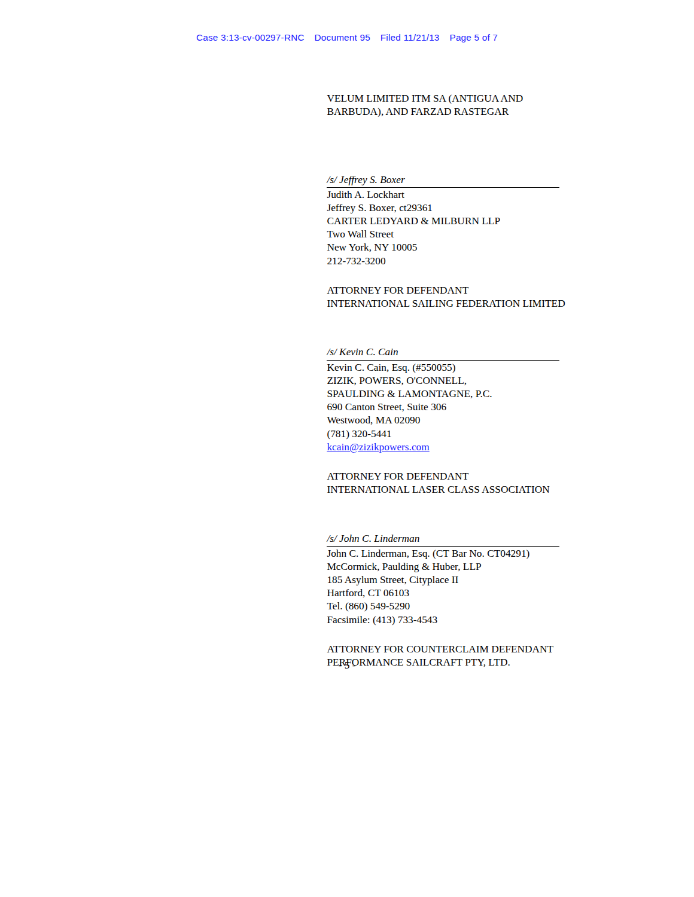Case 3:13-cv-00297-RNC Document 95 Filed 11/21/13 Page 5 of 7
VELUM LIMITED ITM SA (ANTIGUA AND
BARBUDA), AND FARZAD RASTEGAR
/s/ Jeffrey S. Boxer
Judith A. Lockhart
Jeffrey S. Boxer, ct29361
CARTER LEDYARD & MILBURN LLP
Two Wall Street
New York, NY 10005
212-732-3200
ATTORNEY FOR DEFENDANT
INTERNATIONAL SAILING FEDERATION LIMITED
/s/ Kevin C. Cain
Kevin C. Cain, Esq. (#550055)
ZIZIK, POWERS, O'CONNELL,
SPAULDING & LAMONTAGNE, P.C.
690 Canton Street, Suite 306
Westwood, MA 02090
(781) 320-5441
kcain@zizikpowers.com
ATTORNEY FOR DEFENDANT
INTERNATIONAL LASER CLASS ASSOCIATION
/s/ John C. Linderman
John C. Linderman, Esq. (CT Bar No. CT04291)
McCormick, Paulding & Huber, LLP
185 Asylum Street, Cityplace II
Hartford, CT 06103
Tel. (860) 549-5290
Facsimile: (413) 733-4543
ATTORNEY FOR COUNTERCLAIM DEFENDANT
PERFORMANCE SAILCRAFT PTY, LTD.
- 5 -